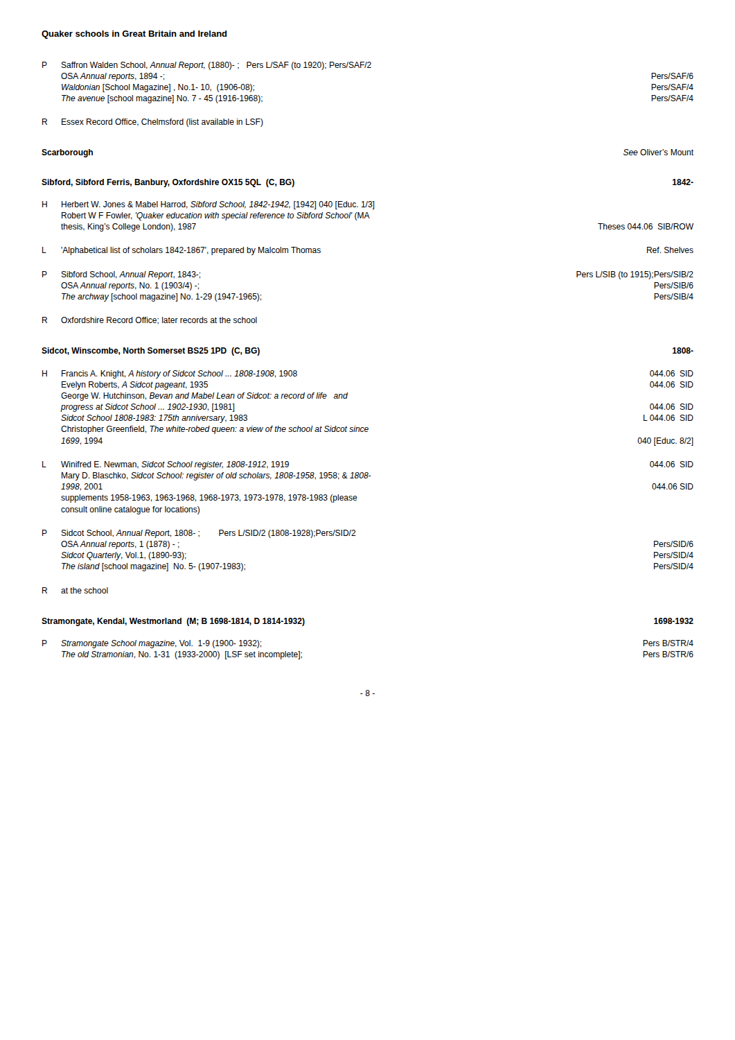Quaker schools in Great Britain and Ireland
P
Saffron Walden School, Annual Report, (1880)- ; Pers L/SAF (to 1920); Pers/SAF/2
OSA Annual reports, 1894 -;
Pers/SAF/6
Waldonian [School Magazine] , No.1- 10, (1906-08);
Pers/SAF/4
The avenue [school magazine] No. 7 - 45 (1916-1968);
Pers/SAF/4
R
Essex Record Office, Chelmsford (list available in LSF)
Scarborough
See Oliver’s Mount
Sibford, Sibford Ferris, Banbury, Oxfordshire OX15 5QL (C, BG)
1842-
H
Herbert W. Jones & Mabel Harrod, Sibford School, 1842-1942, [1942] 040 [Educ. 1/3]
Robert W F Fowler, 'Quaker education with special reference to Sibford School' (MA
thesis, King’s College London), 1987
Theses 044.06 SIB/ROW
L
'Alphabetical list of scholars 1842-1867', prepared by Malcolm Thomas
Ref. Shelves
P
Sibford School, Annual Report, 1843-;
Pers L/SIB (to 1915);Pers/SIB/2
OSA Annual reports, No. 1 (1903/4) -;
Pers/SIB/6
The archway [school magazine] No. 1-29 (1947-1965);
Pers/SIB/4
R
Oxfordshire Record Office; later records at the school
Sidcot, Winscombe, North Somerset BS25 1PD (C, BG)
1808-
H
Francis A. Knight, A history of Sidcot School ... 1808-1908, 1908
044.06 SID
Evelyn Roberts, A Sidcot pageant, 1935
044.06 SID
George W. Hutchinson, Bevan and Mabel Lean of Sidcot: a record of life and
progress at Sidcot School ... 1902-1930, [1981]
044.06 SID
Sidcot School 1808-1983: 175th anniversary, 1983
L 044.06 SID
Christopher Greenfield, The white-robed queen: a view of the school at Sidcot since
1699, 1994
040 [Educ. 8/2]
L
Winifred E. Newman, Sidcot School register, 1808-1912, 1919
044.06 SID
Mary D. Blaschko, Sidcot School: register of old scholars, 1808-1958, 1958; & 1808-
1998, 2001
044.06 SID
supplements 1958-1963, 1963-1968, 1968-1973, 1973-1978, 1978-1983 (please
consult online catalogue for locations)
P
Sidcot School, Annual Report, 1808- ; Pers L/SID/2 (1808-1928);Pers/SID/2
OSA Annual reports, 1 (1878) - ;
Pers/SID/6
Sidcot Quarterly, Vol.1, (1890-93);
Pers/SID/4
The island [school magazine] No. 5- (1907-1983);
Pers/SID/4
R
at the school
Stramongate, Kendal, Westmorland (M; B 1698-1814, D 1814-1932)
1698-1932
P
Stramongate School magazine, Vol. 1-9 (1900- 1932);
Pers B/STR/4
The old Stramonian, No. 1-31 (1933-2000) [LSF set incomplete];
Pers B/STR/6
- 8 -